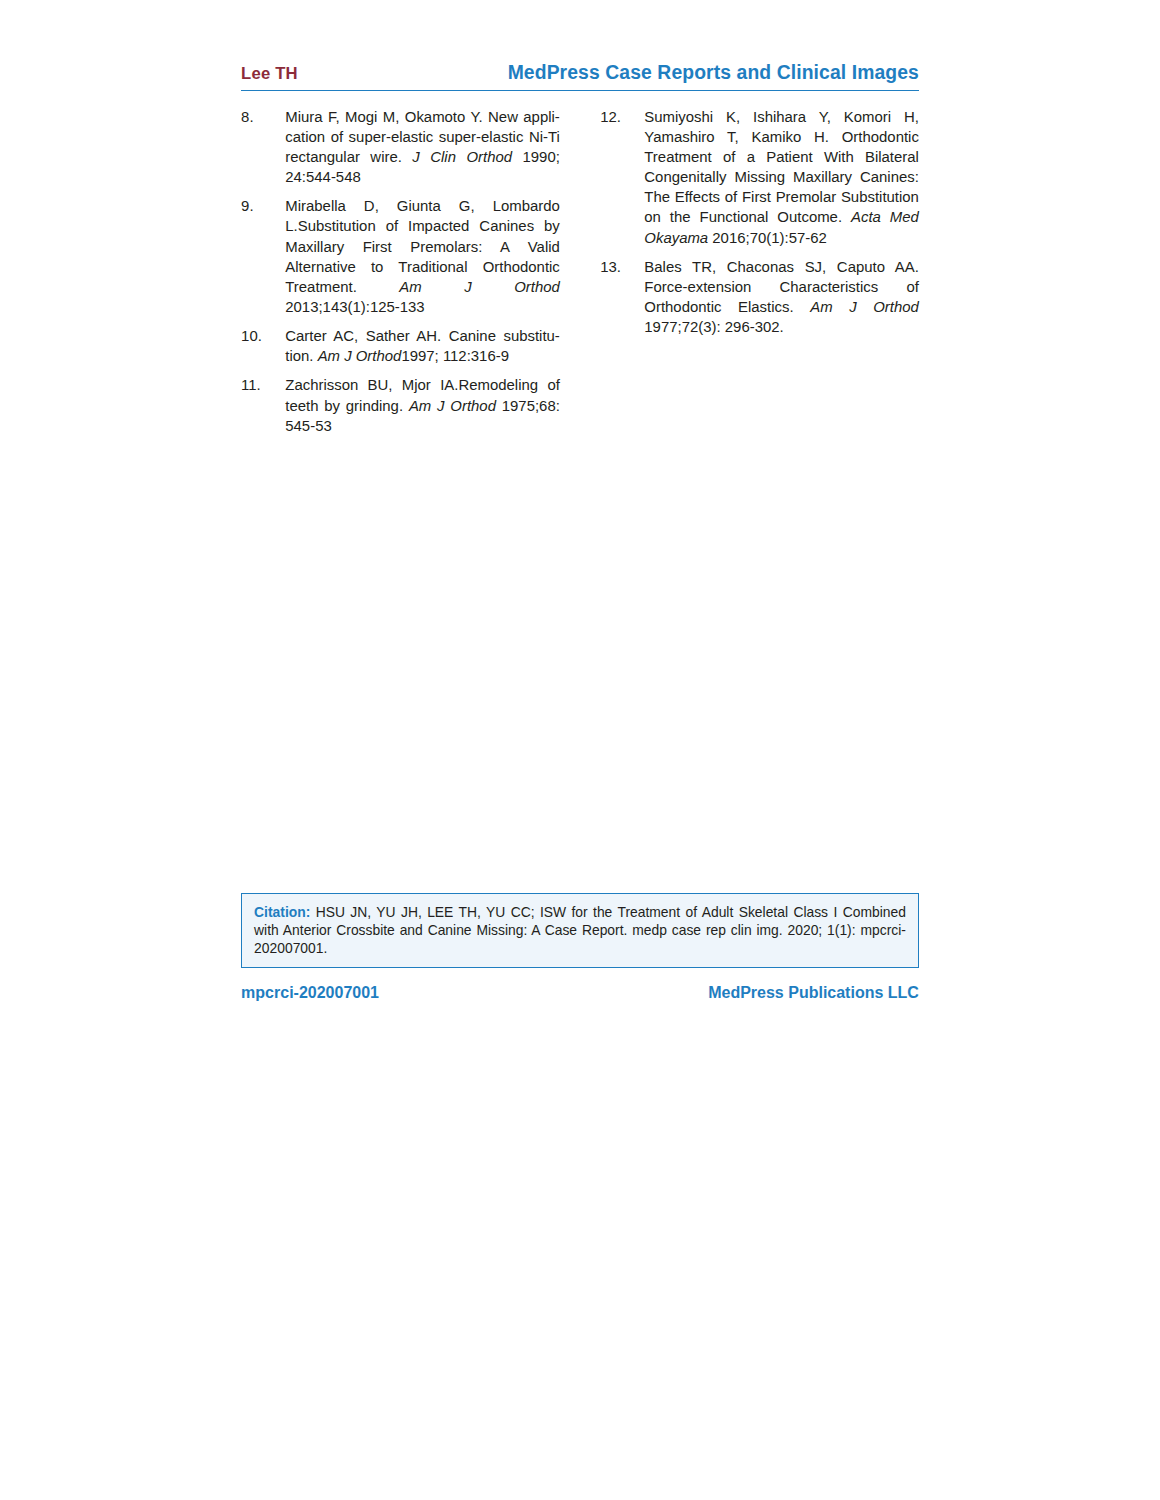Lee TH
MedPress Case Reports and Clinical Images
8. Miura F, Mogi M, Okamoto Y. New application of super-elastic super-elastic Ni-Ti rectangular wire. J Clin Orthod 1990; 24:544-548
9. Mirabella D, Giunta G, Lombardo L.Substitution of Impacted Canines by Maxillary First Premolars: A Valid Alternative to Traditional Orthodontic Treatment. Am J Orthod 2013;143(1):125-133
10. Carter AC, Sather AH. Canine substitution. Am J Orthod1997; 112:316-9
11. Zachrisson BU, Mjor IA.Remodeling of teeth by grinding. Am J Orthod 1975;68: 545-53
12. Sumiyoshi K, Ishihara Y, Komori H, Yamashiro T, Kamiko H. Orthodontic Treatment of a Patient With Bilateral Congenitally Missing Maxillary Canines: The Effects of First Premolar Substitution on the Functional Outcome. Acta Med Okayama 2016;70(1):57-62
13. Bales TR, Chaconas SJ, Caputo AA. Force-extension Characteristics of Orthodontic Elastics. Am J Orthod 1977;72(3): 296-302.
Citation: HSU JN, YU JH, LEE TH, YU CC; ISW for the Treatment of Adult Skeletal Class I Combined with Anterior Crossbite and Canine Missing: A Case Report. medp case rep clin img. 2020; 1(1): mpcrci-202007001.
mpcrci-202007001
MedPress Publications LLC